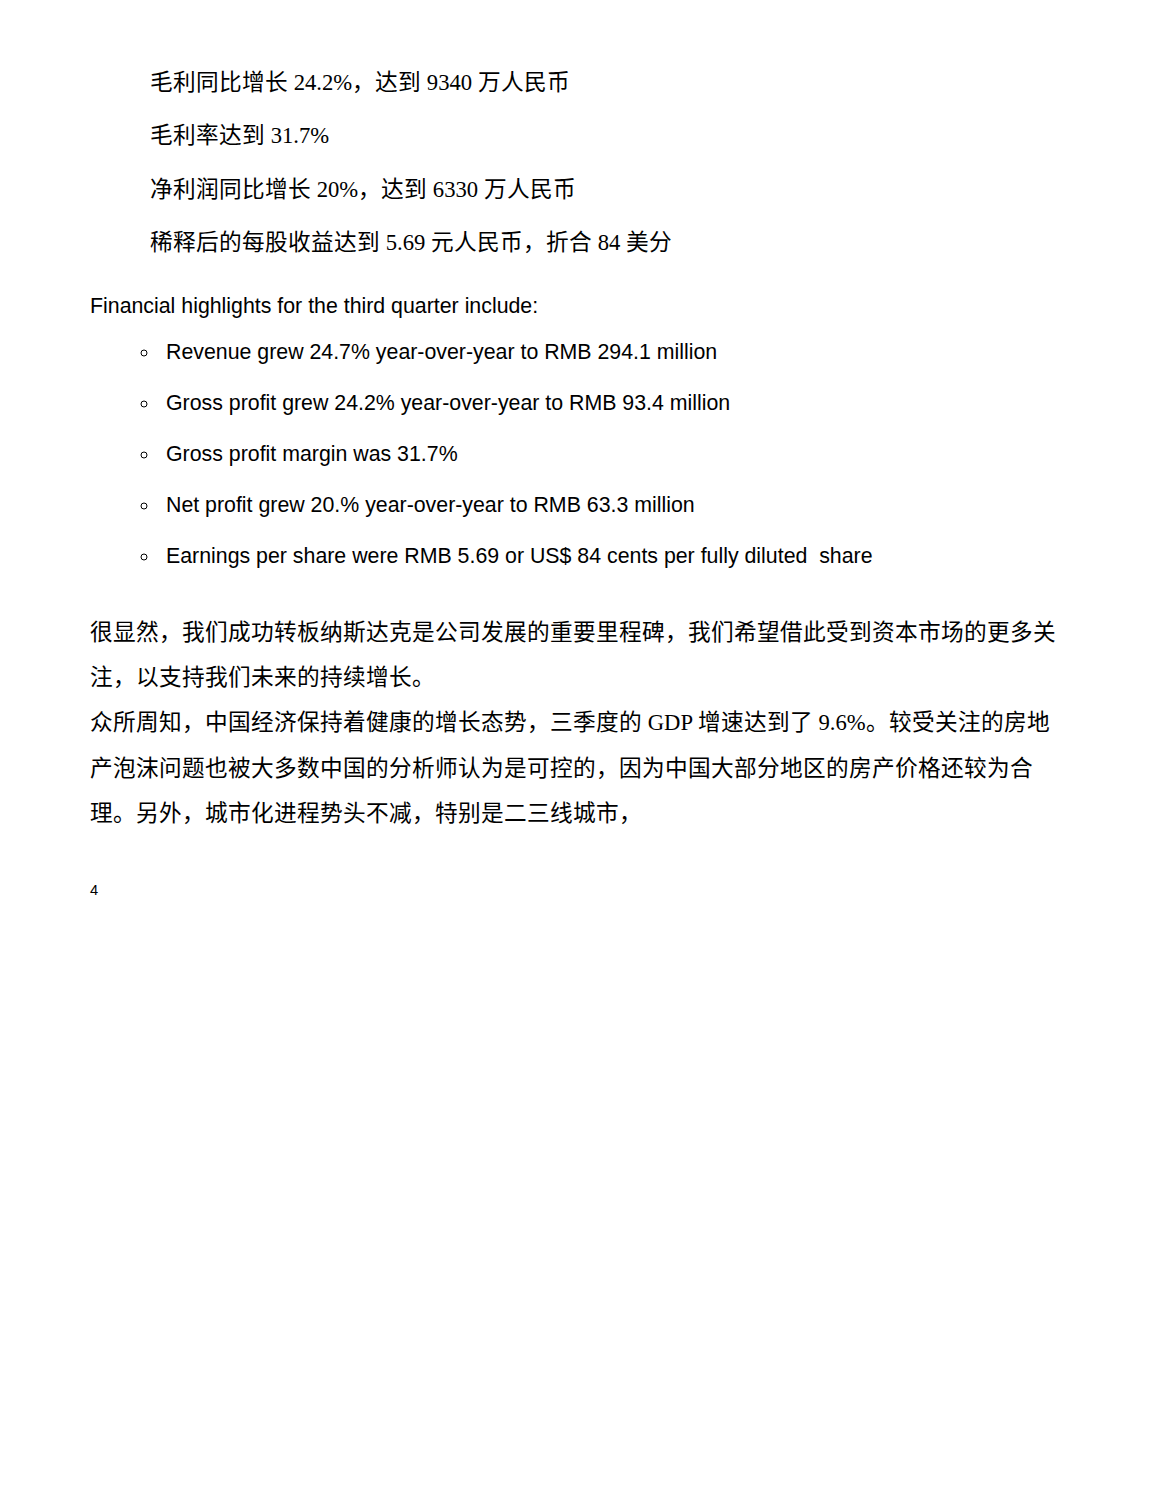毛利同比增长 24.2%，达到 9340 万人民币
毛利率达到 31.7%
净利润同比增长 20%，达到 6330 万人民币
稀释后的每股收益达到 5.69 元人民币，折合 84 美分
Financial highlights for the third quarter include:
Revenue grew 24.7% year-over-year to RMB 294.1 million
Gross profit grew 24.2% year-over-year to RMB 93.4 million
Gross profit margin was 31.7%
Net profit grew 20.% year-over-year to RMB 63.3 million
Earnings per share were RMB 5.69 or US$ 84 cents per fully diluted share
很显然，我们成功转板纳斯达克是公司发展的重要里程碑，我们希望借此受到资本市场的更多关注，以支持我们未来的持续增长。
众所周知，中国经济保持着健康的增长态势，三季度的 GDP 增速达到了 9.6%。较受关注的房地产泡沫问题也被大多数中国的分析师认为是可控的，因为中国大部分地区的房产价格还较为合理。另外，城市化进程势头不减，特别是二三线城市，
4